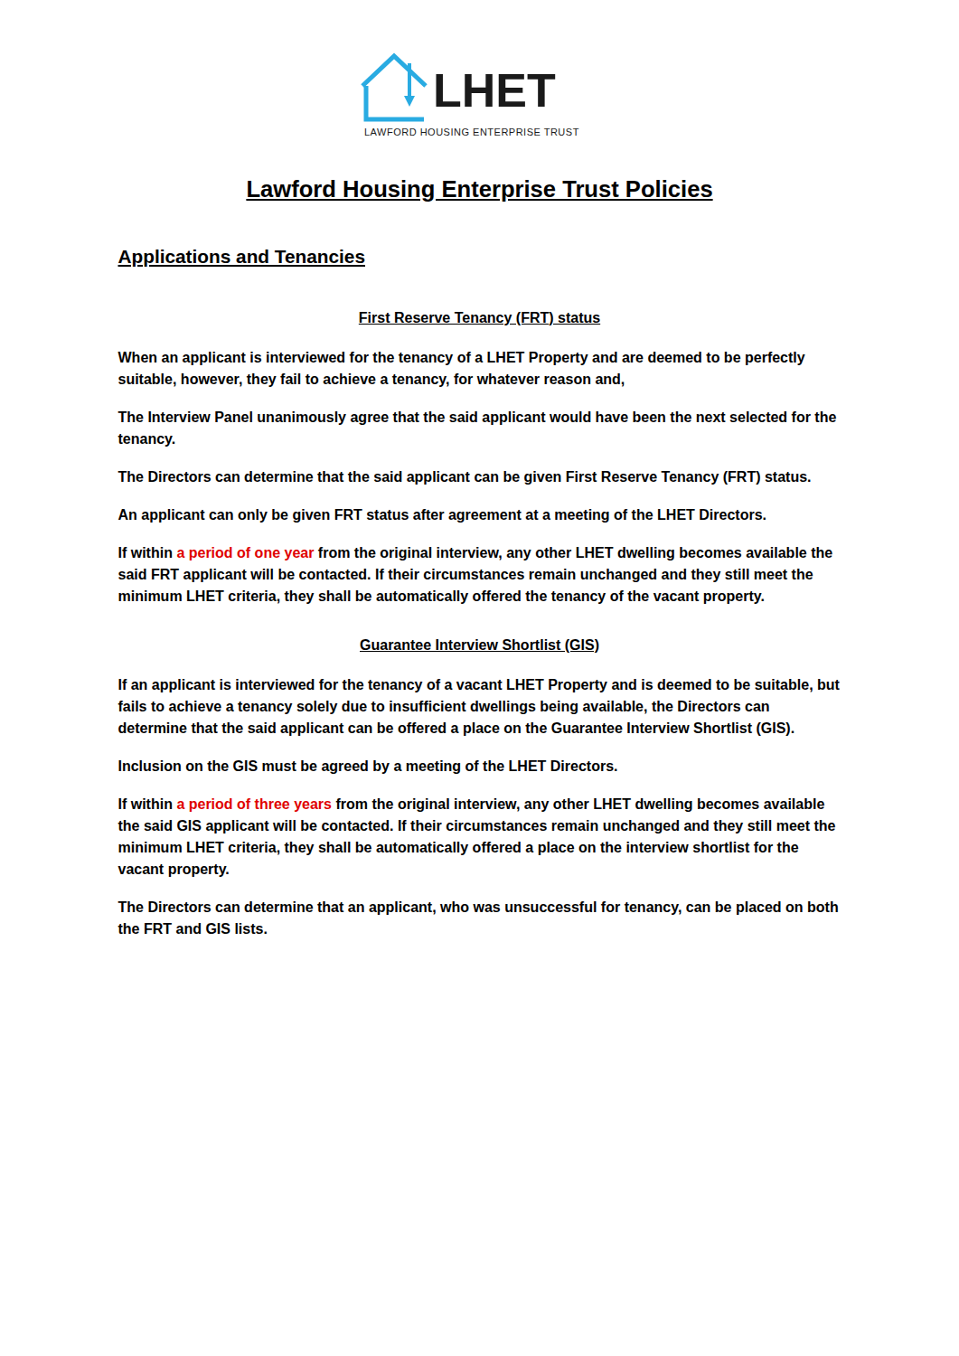LHET LAWFORD HOUSING ENTERPRISE TRUST
Lawford Housing Enterprise Trust Policies
Applications and Tenancies
First Reserve Tenancy (FRT) status
When an applicant is interviewed for the tenancy of a LHET Property and are deemed to be perfectly suitable, however, they fail to achieve a tenancy, for whatever reason and,
The Interview Panel unanimously agree that the said applicant would have been the next selected for the tenancy.
The Directors can determine that the said applicant can be given First Reserve Tenancy (FRT) status.
An applicant can only be given FRT status after agreement at a meeting of the LHET Directors.
If within a period of one year from the original interview, any other LHET dwelling becomes available the said FRT applicant will be contacted. If their circumstances remain unchanged and they still meet the minimum LHET criteria, they shall be automatically offered the tenancy of the vacant property.
Guarantee Interview Shortlist (GIS)
If an applicant is interviewed for the tenancy of a vacant LHET Property and is deemed to be suitable, but fails to achieve a tenancy solely due to insufficient dwellings being available, the Directors can determine that the said applicant can be offered a place on the Guarantee Interview Shortlist (GIS).
Inclusion on the GIS must be agreed by a meeting of the LHET Directors.
If within a period of three years from the original interview, any other LHET dwelling becomes available the said GIS applicant will be contacted. If their circumstances remain unchanged and they still meet the minimum LHET criteria, they shall be automatically offered a place on the interview shortlist for the vacant property.
The Directors can determine that an applicant, who was unsuccessful for tenancy, can be placed on both the FRT and GIS lists.